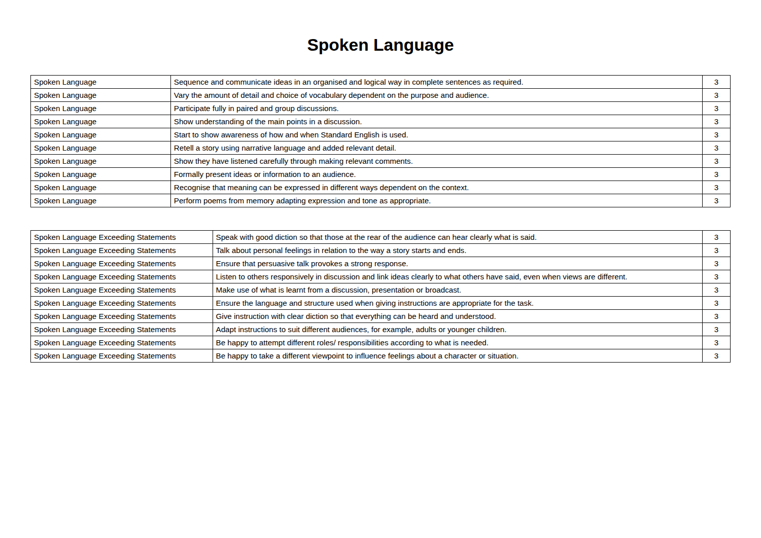Spoken Language
| Spoken Language | Sequence and communicate ideas in an organised and logical way in complete sentences as required. | 3 |
| Spoken Language | Vary the amount of detail and choice of vocabulary dependent on the purpose and audience. | 3 |
| Spoken Language | Participate fully in paired and group discussions. | 3 |
| Spoken Language | Show understanding of the main points in a discussion. | 3 |
| Spoken Language | Start to show awareness of how and when Standard English is used. | 3 |
| Spoken Language | Retell a story using narrative language and added relevant detail. | 3 |
| Spoken Language | Show they have listened carefully through making relevant comments. | 3 |
| Spoken Language | Formally present ideas or information to an audience. | 3 |
| Spoken Language | Recognise that meaning can be expressed in different ways dependent on the context. | 3 |
| Spoken Language | Perform poems from memory adapting expression and tone as appropriate. | 3 |
| Spoken Language Exceeding Statements | Speak with good diction so that those at the rear of the audience can hear clearly what is said. | 3 |
| Spoken Language Exceeding Statements | Talk about personal feelings in relation to the way a story starts and ends. | 3 |
| Spoken Language Exceeding Statements | Ensure that persuasive talk provokes a strong response. | 3 |
| Spoken Language Exceeding Statements | Listen to others responsively in discussion and link ideas clearly to what others have said, even when views are different. | 3 |
| Spoken Language Exceeding Statements | Make use of what is learnt from a discussion, presentation or broadcast. | 3 |
| Spoken Language Exceeding Statements | Ensure the language and structure used when giving instructions are appropriate for the task. | 3 |
| Spoken Language Exceeding Statements | Give instruction with clear diction so that everything can be heard and understood. | 3 |
| Spoken Language Exceeding Statements | Adapt instructions to suit different audiences, for example, adults or younger children. | 3 |
| Spoken Language Exceeding Statements | Be happy to attempt different roles/ responsibilities according to what is needed. | 3 |
| Spoken Language Exceeding Statements | Be happy to take a different viewpoint to influence feelings about a character or situation. | 3 |